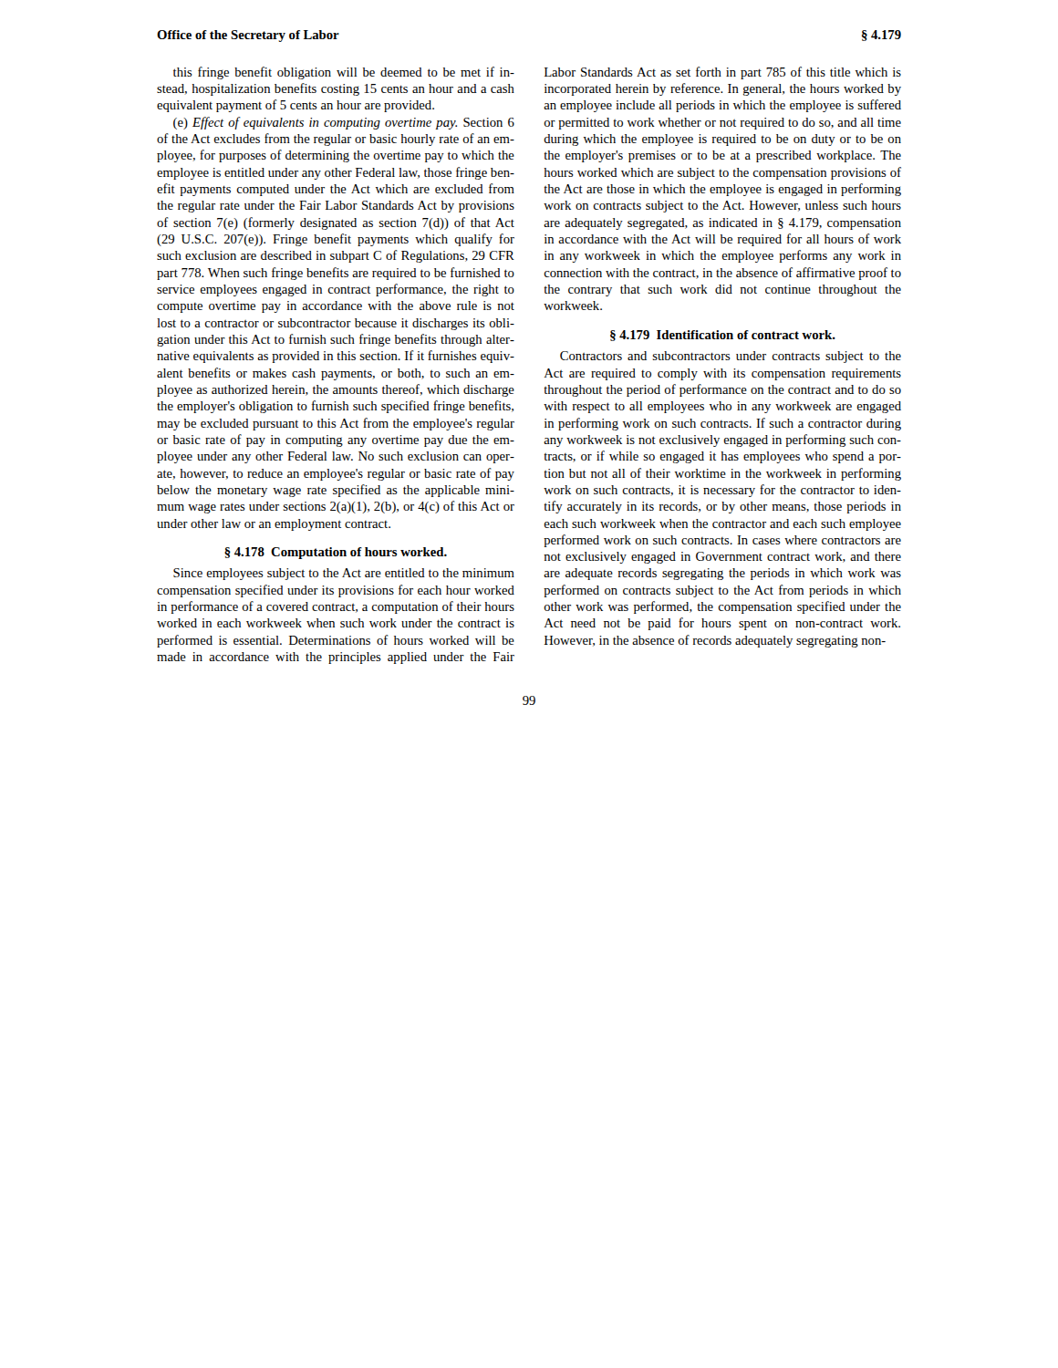Office of the Secretary of Labor § 4.179
this fringe benefit obligation will be deemed to be met if instead, hospitalization benefits costing 15 cents an hour and a cash equivalent payment of 5 cents an hour are provided.
(e) Effect of equivalents in computing overtime pay. Section 6 of the Act excludes from the regular or basic hourly rate of an employee, for purposes of determining the overtime pay to which the employee is entitled under any other Federal law, those fringe benefit payments computed under the Act which are excluded from the regular rate under the Fair Labor Standards Act by provisions of section 7(e) (formerly designated as section 7(d)) of that Act (29 U.S.C. 207(e)). Fringe benefit payments which qualify for such exclusion are described in subpart C of Regulations, 29 CFR part 778. When such fringe benefits are required to be furnished to service employees engaged in contract performance, the right to compute overtime pay in accordance with the above rule is not lost to a contractor or subcontractor because it discharges its obligation under this Act to furnish such fringe benefits through alternative equivalents as provided in this section. If it furnishes equivalent benefits or makes cash payments, or both, to such an employee as authorized herein, the amounts thereof, which discharge the employer's obligation to furnish such specified fringe benefits, may be excluded pursuant to this Act from the employee's regular or basic rate of pay in computing any overtime pay due the employee under any other Federal law. No such exclusion can operate, however, to reduce an employee's regular or basic rate of pay below the monetary wage rate specified as the applicable minimum wage rates under sections 2(a)(1), 2(b), or 4(c) of this Act or under other law or an employment contract.
§ 4.178 Computation of hours worked.
Since employees subject to the Act are entitled to the minimum compensation specified under its provisions for each hour worked in performance of a covered contract, a computation of their hours worked in each workweek when such work under the contract is performed is essential. Determinations of hours worked will be made in accordance with the principles applied under the Fair Labor Standards Act as set forth in part 785 of this title which is incorporated herein by reference. In general, the hours worked by an employee include all periods in which the employee is suffered or permitted to work whether or not required to do so, and all time during which the employee is required to be on duty or to be on the employer's premises or to be at a prescribed workplace. The hours worked which are subject to the compensation provisions of the Act are those in which the employee is engaged in performing work on contracts subject to the Act. However, unless such hours are adequately segregated, as indicated in § 4.179, compensation in accordance with the Act will be required for all hours of work in any workweek in which the employee performs any work in connection with the contract, in the absence of affirmative proof to the contrary that such work did not continue throughout the workweek.
§ 4.179 Identification of contract work.
Contractors and subcontractors under contracts subject to the Act are required to comply with its compensation requirements throughout the period of performance on the contract and to do so with respect to all employees who in any workweek are engaged in performing work on such contracts. If such a contractor during any workweek is not exclusively engaged in performing such contracts, or if while so engaged it has employees who spend a portion but not all of their worktime in the workweek in performing work on such contracts, it is necessary for the contractor to identify accurately in its records, or by other means, those periods in each such workweek when the contractor and each such employee performed work on such contracts. In cases where contractors are not exclusively engaged in Government contract work, and there are adequate records segregating the periods in which work was performed on contracts subject to the Act from periods in which other work was performed, the compensation specified under the Act need not be paid for hours spent on non-contract work. However, in the absence of records adequately segregating non-
99